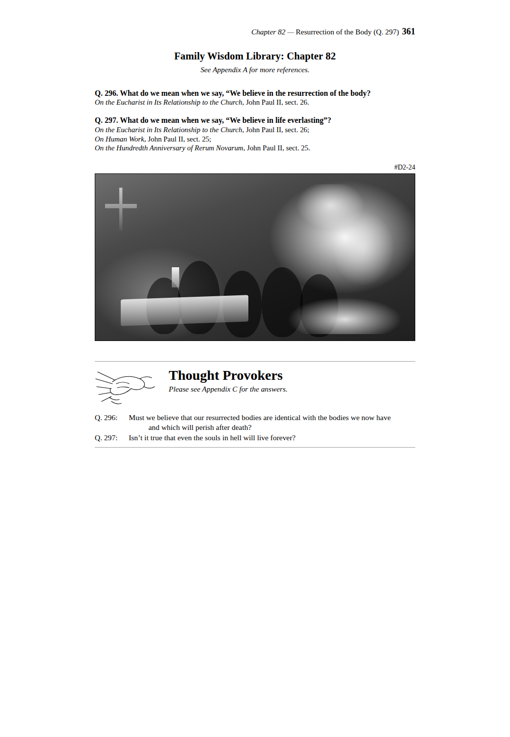Chapter 82 — Resurrection of the Body (Q. 297) 361
Family Wisdom Library: Chapter 82
See Appendix A for more references.
Q. 296. What do we mean when we say, “We believe in the resurrection of the body?
On the Eucharist in Its Relationship to the Church, John Paul II, sect. 26.
Q. 297. What do we mean when we say, “We believe in life everlasting”?
On the Eucharist in Its Relationship to the Church, John Paul II, sect. 26;
On Human Work, John Paul II, sect. 25;
On the Hundredth Anniversary of Rerum Novarum, John Paul II, sect. 25.
#D2-24
Thought Provokers
Please see Appendix C for the answers.
Q. 296:
Must we believe that our resurrected bodies are identical with the bodies we now have and which will perish after death?
Q. 297:
Isn’t it true that even the souls in hell will live forever?